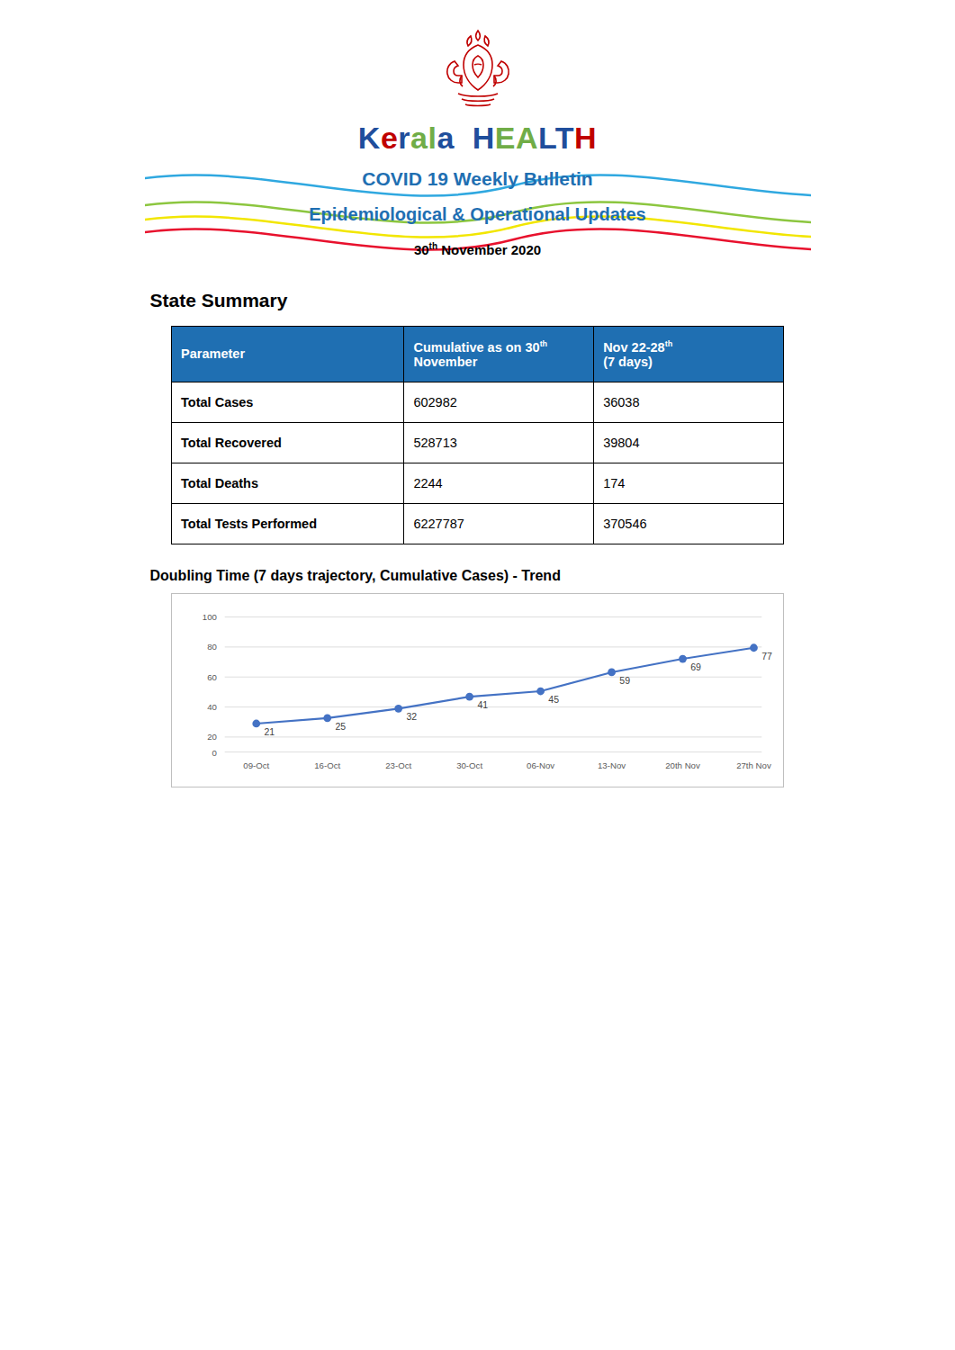Kerala HEALTH
COVID 19 Weekly Bulletin
Epidemiological & Operational Updates
30th November 2020
State Summary
| Parameter | Cumulative as on 30 th November | Nov 22-28 th (7 days) |
| --- | --- | --- |
| Total Cases | 602982 | 36038 |
| Total Recovered | 528713 | 39804 |
| Total Deaths | 2244 | 174 |
| Total Tests Performed | 6227787 | 370546 |
Doubling Time (7 days trajectory, Cumulative Cases) - Trend
100 80 60 40 20 0 21 25 32 41 45 59 69 77 09-Oct 16-Oct 23-Oct 30-Oct 06-Nov 13-Nov 20th Nov 27th Nov